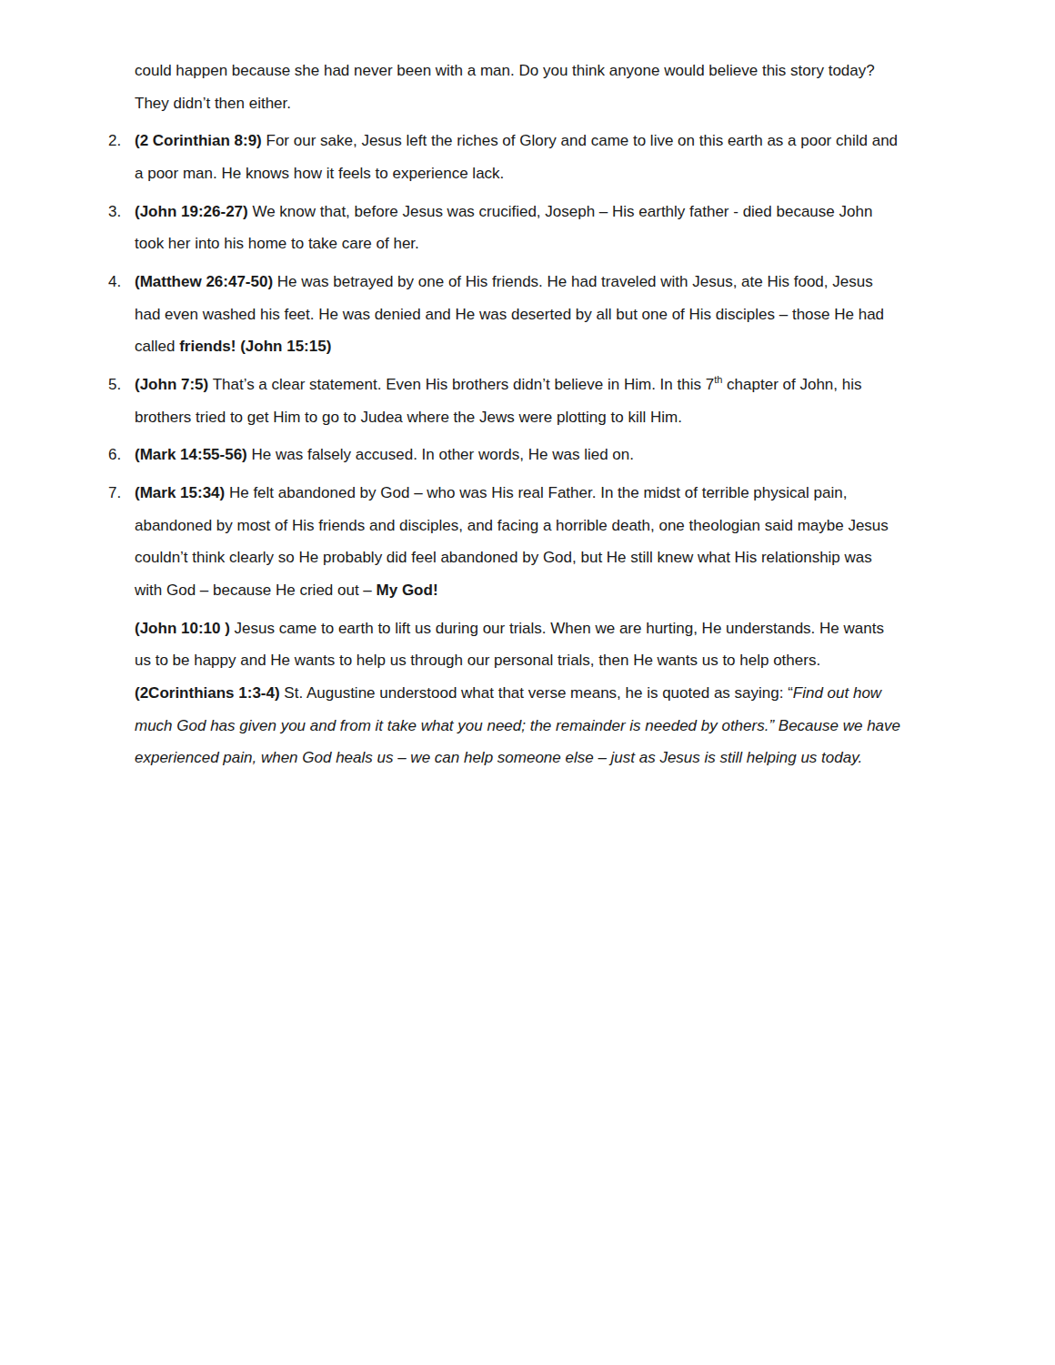could happen because she had never been with a man. Do you think anyone would believe this story today? They didn’t then either.
(2 Corinthian 8:9) For our sake, Jesus left the riches of Glory and came to live on this earth as a poor child and a poor man. He knows how it feels to experience lack.
(John 19:26-27) We know that, before Jesus was crucified, Joseph – His earthly father - died because John took her into his home to take care of her.
(Matthew 26:47-50) He was betrayed by one of His friends. He had traveled with Jesus, ate His food, Jesus had even washed his feet. He was denied and He was deserted by all but one of His disciples – those He had called friends! (John 15:15)
(John 7:5) That’s a clear statement. Even His brothers didn’t believe in Him. In this 7th chapter of John, his brothers tried to get Him to go to Judea where the Jews were plotting to kill Him.
(Mark 14:55-56) He was falsely accused. In other words, He was lied on.
(Mark 15:34) He felt abandoned by God – who was His real Father. In the midst of terrible physical pain, abandoned by most of His friends and disciples, and facing a horrible death, one theologian said maybe Jesus couldn’t think clearly so He probably did feel abandoned by God, but He still knew what His relationship was with God – because He cried out – My God!
(John 10:10 ) Jesus came to earth to lift us during our trials. When we are hurting, He understands. He wants us to be happy and He wants to help us through our personal trials, then He wants us to help others. (2Corinthians 1:3-4) St. Augustine understood what that verse means, he is quoted as saying: “Find out how much God has given you and from it take what you need; the remainder is needed by others.” Because we have experienced pain, when God heals us – we can help someone else – just as Jesus is still helping us today.